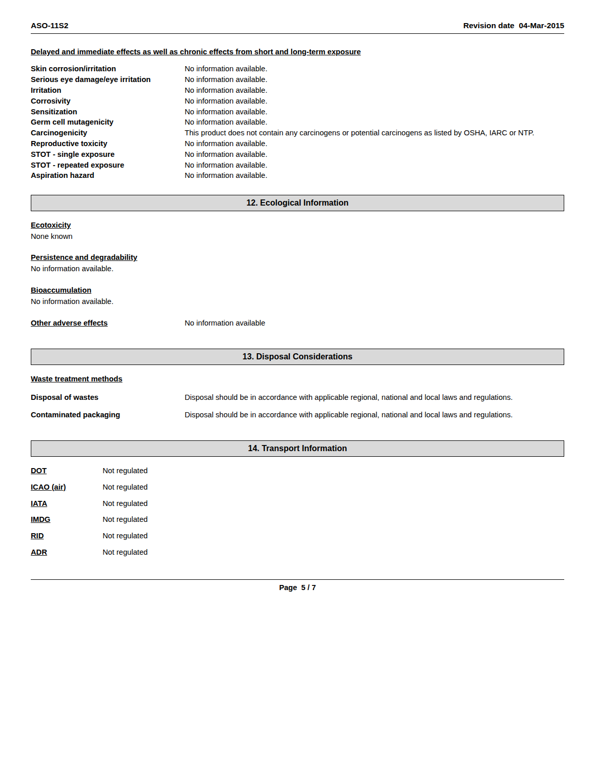ASO-11S2 Revision date 04-Mar-2015
Delayed and immediate effects as well as chronic effects from short and long-term exposure
| Skin corrosion/irritation | No information available. |
| Serious eye damage/eye irritation | No information available. |
| Irritation | No information available. |
| Corrosivity | No information available. |
| Sensitization | No information available. |
| Germ cell mutagenicity | No information available. |
| Carcinogenicity | This product does not contain any carcinogens or potential carcinogens as listed by OSHA, IARC or NTP. |
| Reproductive toxicity | No information available. |
| STOT - single exposure | No information available. |
| STOT - repeated exposure | No information available. |
| Aspiration hazard | No information available. |
12. Ecological Information
Ecotoxicity
None known
Persistence and degradability
No information available.
Bioaccumulation
No information available.
| Other adverse effects | No information available |
13. Disposal Considerations
Waste treatment methods
| Disposal of wastes | Disposal should be in accordance with applicable regional, national and local laws and regulations. |
| Contaminated packaging | Disposal should be in accordance with applicable regional, national and local laws and regulations. |
14. Transport Information
| DOT | Not regulated |
| ICAO (air) | Not regulated |
| IATA | Not regulated |
| IMDG | Not regulated |
| RID | Not regulated |
| ADR | Not regulated |
Page 5 / 7